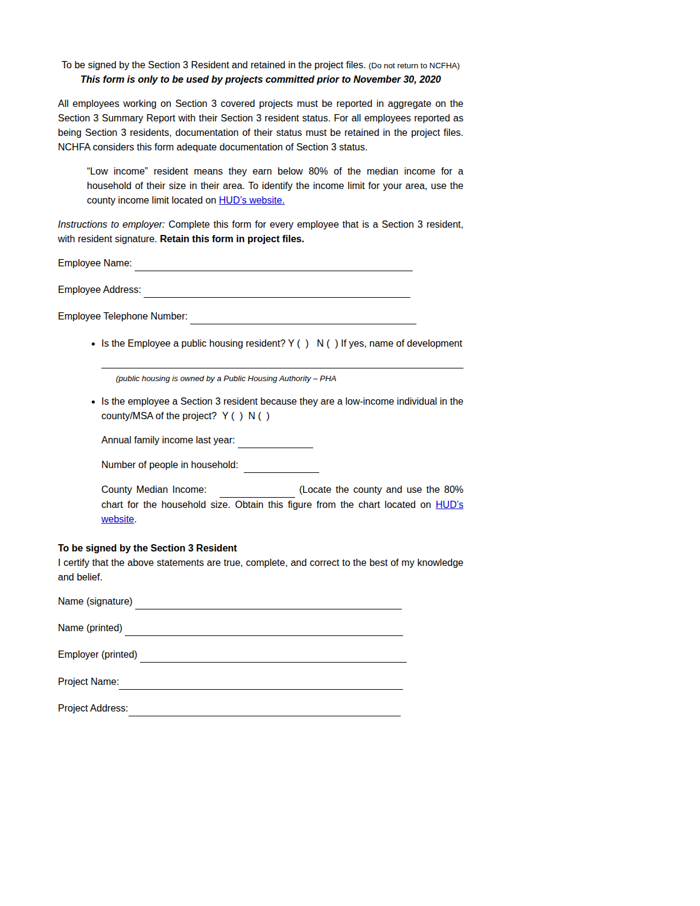To be signed by the Section 3 Resident and retained in the project files. (Do not return to NCFHA)
This form is only to be used by projects committed prior to November 30, 2020
All employees working on Section 3 covered projects must be reported in aggregate on the Section 3 Summary Report with their Section 3 resident status. For all employees reported as being Section 3 residents, documentation of their status must be retained in the project files. NCHFA considers this form adequate documentation of Section 3 status.
“Low income” resident means they earn below 80% of the median income for a household of their size in their area. To identify the income limit for your area, use the county income limit located on HUD’s website.
Instructions to employer: Complete this form for every employee that is a Section 3 resident, with resident signature. Retain this form in project files.
Employee Name:
Employee Address:
Employee Telephone Number:
Is the Employee a public housing resident? Y ( ) N ( ) If yes, name of development
(public housing is owned by a Public Housing Authority – PHA
Is the employee a Section 3 resident because they are a low-income individual in the county/MSA of the project? Y ( ) N ( )
Annual family income last year:
Number of people in household:
County Median Income: (Locate the county and use the 80% chart for the household size. Obtain this figure from the chart located on HUD’s website.
To be signed by the Section 3 Resident
I certify that the above statements are true, complete, and correct to the best of my knowledge and belief.
Name (signature)
Name (printed)
Employer (printed)
Project Name:
Project Address: